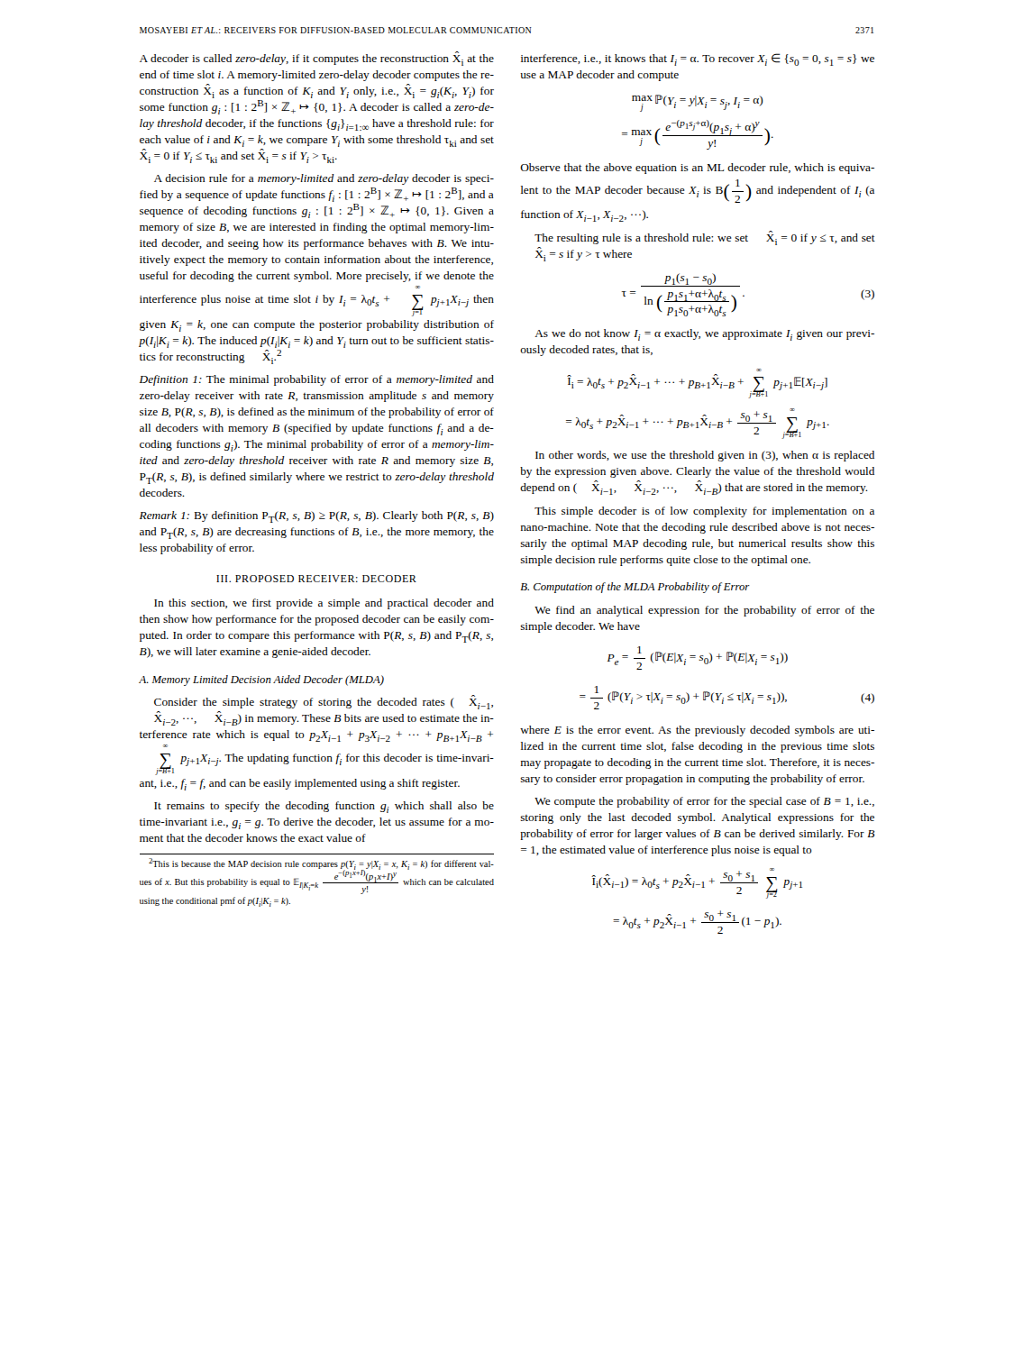Mosayebi et al.: Receivers for Diffusion-Based Molecular Communication
2371
A decoder is called zero-delay, if it computes the reconstruction X̂i at the end of time slot i. A memory-limited zero-delay decoder computes the reconstruction X̂i as a function of Ki and Yi only, i.e., X̂i = gi(Ki, Yi) for some function gi : [1 : 2B] × ℤ+ ↦ {0, 1}. A decoder is called a zero-delay threshold decoder, if the functions {gi}i=1:∞ have a threshold rule: for each value of i and Ki = k, we compare Yi with some threshold τki and set X̂i = 0 if Yi ≤ τki and set X̂i = s if Yi > τki.
A decision rule for a memory-limited and zero-delay decoder is specified by a sequence of update functions fi : [1 : 2B] × ℤ+ ↦ [1 : 2B], and a sequence of decoding functions gi : [1 : 2B] × ℤ+ ↦ {0, 1}. Given a memory of size B, we are interested in finding the optimal memory-limited decoder, and seeing how its performance behaves with B. We intuitively expect the memory to contain information about the interference, useful for decoding the current symbol. More precisely, if we denote the interference plus noise at time slot i by Ii = λ0ts + ∞∑j=1 pj+1Xi−j then given Ki = k, one can compute the posterior probability distribution of p(Ii|Ki = k). The induced p(Ii|Ki = k) and Yi turn out to be sufficient statistics for reconstructing X̂i.2
Definition 1: The minimal probability of error of a memory-limited and zero-delay receiver with rate R, transmission amplitude s and memory size B, P(R, s, B), is defined as the minimum of the probability of error of all decoders with memory B (specified by update functions fi and a decoding functions gi). The minimal probability of error of a memory-limited and zero-delay threshold receiver with rate R and memory size B, PT(R, s, B), is defined similarly where we restrict to zero-delay threshold decoders.
Remark 1: By definition PT(R, s, B) ≥ P(R, s, B). Clearly both P(R, s, B) and PT(R, s, B) are decreasing functions of B, i.e., the more memory, the less probability of error.
III. Proposed Receiver: Decoder
In this section, we first provide a simple and practical decoder and then show how performance for the proposed decoder can be easily computed. In order to compare this performance with P(R, s, B) and PT(R, s, B), we will later examine a genie-aided decoder.
A. Memory Limited Decision Aided Decoder (MLDA)
Consider the simple strategy of storing the decoded rates (X̂i−1, X̂i−2, ···, X̂i−B) in memory. These B bits are used to estimate the interference rate which is equal to p2Xi−1 + p3Xi−2 + ··· + pB+1Xi−B + ∞∑j=B+1 pj+1Xi−j. The updating function fi for this decoder is time-invariant, i.e., fi = f, and can be easily implemented using a shift register.
It remains to specify the decoding function gi which shall also be time-invariant i.e., gi = g. To derive the decoder, let us assume for a moment that the decoder knows the exact value of
2This is because the MAP decision rule compares p(Yi = y|Xi = x, Ki = k) for different values of x. But this probability is equal to 𝔼I|Ki=k e−(p1x+I)(p1x+I)y y! which can be calculated using the conditional pmf of p(Ii|Ki = k).
interference, i.e., it knows that Ii = α. To recover Xi ∈ {s0 = 0, s1 = s} we use a MAP decoder and compute
max j ℙ(Yi = y|Xi = sj, Ii = α)
= max j(e−(p1sj+α)(p1sj + α)y y!).
Observe that the above equation is an ML decoder rule, which is equivalent to the MAP decoder because Xi is B(12) and independent of Ii (a function of Xi−1, Xi−2, ···).
The resulting rule is a threshold rule: we set X̂i = 0 if y ≤ τ, and set X̂i = s if y > τ where
τ = p1(s1 − s0) ln (p1s1+α+λ0ts p1s0+α+λ0ts).
(3)
As we do not know Ii = α exactly, we approximate Ii given our previously decoded rates, that is,
Îi = λ0ts + p2X̂i−1 + ··· + pB+1X̂i−B + ∞∑j=B+1 pj+1𝔼[Xi−j]
= λ0ts + p2X̂i−1 + ··· + pB+1X̂i−B + s0 + s12 ∞∑j=B+1 pj+1.
In other words, we use the threshold given in (3), when α is replaced by the expression given above. Clearly the value of the threshold would depend on (X̂i−1, X̂i−2, ···, X̂i−B) that are stored in the memory.
This simple decoder is of low complexity for implementation on a nano-machine. Note that the decoding rule described above is not necessarily the optimal MAP decoding rule, but numerical results show this simple decision rule performs quite close to the optimal one.
B. Computation of the MLDA Probability of Error
We find an analytical expression for the probability of error of the simple decoder. We have
Pe = 12 (ℙ(E|Xi = s0) + ℙ(E|Xi = s1))
= 12 (ℙ(Yi > τ|Xi = s0) + ℙ(Yi ≤ τ|Xi = s1)),
(4)
where E is the error event. As the previously decoded symbols are utilized in the current time slot, false decoding in the previous time slots may propagate to decoding in the current time slot. Therefore, it is necessary to consider error propagation in computing the probability of error.
We compute the probability of error for the special case of B = 1, i.e., storing only the last decoded symbol. Analytical expressions for the probability of error for larger values of B can be derived similarly. For B = 1, the estimated value of interference plus noise is equal to
Îi(X̂i−1) = λ0ts + p2X̂i−1 + s0 + s12 ∞∑j=2 pj+1
= λ0ts + p2X̂i−1 + s0 + s12(1 − p1).